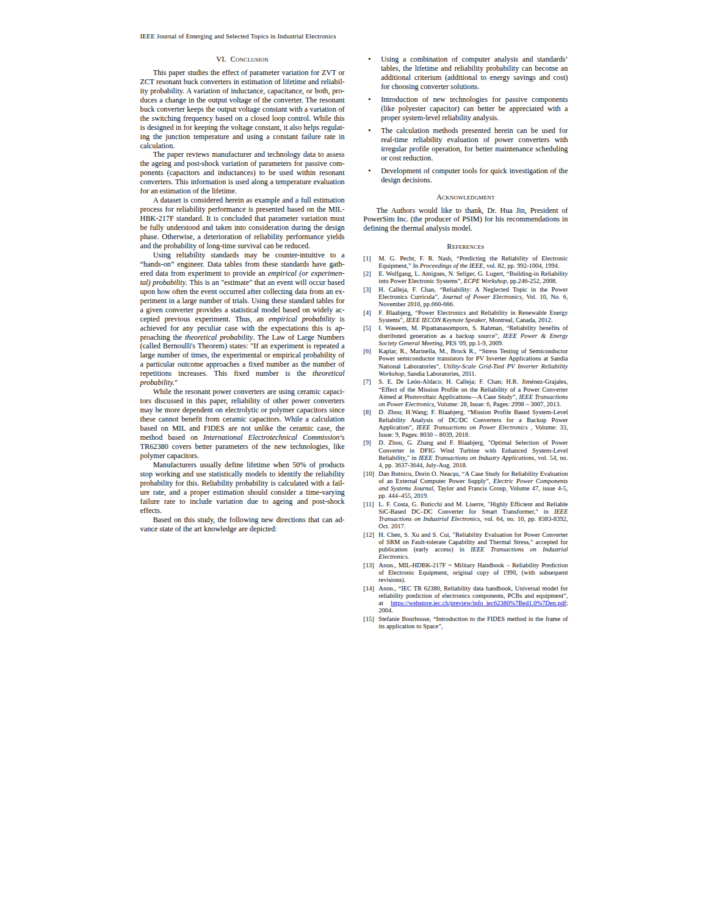IEEE Journal of Emerging and Selected Topics in Industrial Electronics
VI. Conclusion
This paper studies the effect of parameter variation for ZVT or ZCT resonant buck converters in estimation of lifetime and reliability probability. A variation of inductance, capacitance, or both, produces a change in the output voltage of the converter. The resonant buck converter keeps the output voltage constant with a variation of the switching frequency based on a closed loop control. While this is designed in for keeping the voltage constant, it also helps regulating the junction temperature and using a constant failure rate in calculation.
The paper reviews manufacturer and technology data to assess the ageing and post-shock variation of parameters for passive components (capacitors and inductances) to be used within resonant converters. This information is used along a temperature evaluation for an estimation of the lifetime.
A dataset is considered herein as example and a full estimation process for reliability performance is presented based on the MIL-HBK-217F standard. It is concluded that parameter variation must be fully understood and taken into consideration during the design phase. Otherwise, a deterioration of reliability performance yields and the probability of long-time survival can be reduced.
Using reliability standards may be counter-intuitive to a “hands-on” engineer. Data tables from these standards have gathered data from experiment to provide an empirical (or experimental) probability. This is an "estimate" that an event will occur based upon how often the event occurred after collecting data from an experiment in a large number of trials. Using these standard tables for a given converter provides a statistical model based on widely accepted previous experiment. Thus, an empirical probability is achieved for any peculiar case with the expectations this is approaching the theoretical probability. The Law of Large Numbers (called Bernoulli's Theorem) states: "If an experiment is repeated a large number of times, the experimental or empirical probability of a particular outcome approaches a fixed number as the number of repetitions increases. This fixed number is the theoretical probability."
While the resonant power converters are using ceramic capacitors discussed in this paper, reliability of other power converters may be more dependent on electrolytic or polymer capacitors since these cannot benefit from ceramic capacitors. While a calculation based on MIL and FIDES are not unlike the ceramic case, the method based on International Electrotechnical Commission’s TR62380 covers better parameters of the new technologies, like polymer capacitors.
Manufacturers usually define lifetime when 50% of products stop working and use statistically models to identify the reliability probability for this. Reliability probability is calculated with a failure rate, and a proper estimation should consider a time-varying failure rate to include variation due to ageing and post-shock effects.
Based on this study, the following new directions that can advance state of the art knowledge are depicted:
Using a combination of computer analysis and standards’ tables, the lifetime and reliability probability can become an additional criterium (additional to energy savings and cost) for choosing converter solutions.
Introduction of new technologies for passive components (like polyester capacitor) can better be appreciated with a proper system-level reliability analysis.
The calculation methods presented herein can be used for real-time reliability evaluation of power converters with irregular profile operation, for better maintenance scheduling or cost reduction.
Development of computer tools for quick investigation of the design decisions.
Acknowledgment
The Authors would like to thank, Dr. Hua Jin, President of PowerSim Inc. (the producer of PSIM) for his recommendations in defining the thermal analysis model.
References
M. G. Pecht, F. R. Nash, “Predicting the Reliability of Electronic Equipment,” In Proceedings of the IEEE, vol. 82, pp. 992-1004, 1994.
E. Wolfgang, L. Amigues, N. Seliger, G. Lugert, “Building-in Reliability into Power Electronic Systems”, ECPE Workshop, pp.246-252, 2008.
H. Calleja, F. Chan, “Reliability: A Neglected Topic in the Power Electronics Curricula”, Journal of Power Electronics, Vol. 10, No. 6, November 2010, pp.660-666.
F. Blaabjerg, “Power Electronics and Reliability in Renewable Energy Systems”, IEEE IECON Keynote Speaker, Montreal, Canada, 2012.
I. Waseem, M. Pipattanasomporn, S. Rahman, “Reliability benefits of distributed generation as a backup source”, IEEE Power & Energy Society General Meeting, PES '09, pp.1-9, 2009.
Kaplar, R., Marinella, M., Brock R., “Stress Testing of Semiconductor Power semiconductor transistors for PV Inverter Applications at Sandia National Laboratories”, Utility-Scale Grid-Tied PV Inverter Reliability Workshop, Sandia Laboratories, 2011.
S. E. De León-Aldaco; H. Calleja; F. Chan; H.R. Jiménez-Grajales, “Effect of the Mission Profile on the Reliability of a Power Converter Aimed at Photovoltaic Applications—A Case Study”, IEEE Transactions on Power Electronics, Volume: 28, Issue: 6, Pages: 2998 – 3007, 2013.
D. Zhou; H.Wang; F. Blaabjerg, “Mission Profile Based System-Level Reliability Analysis of DC/DC Converters for a Backup Power Application”, IEEE Transactions on Power Electronics , Volume: 33, Issue: 9, Pages: 8030 – 8039, 2018.
D. Zhou, G. Zhang and F. Blaabjerg, "Optimal Selection of Power Converter in DFIG Wind Turbine with Enhanced System-Level Reliability," in IEEE Transactions on Industry Applications, vol. 54, no. 4, pp. 3637-3644, July-Aug. 2018.
Dan Butnicu, Dorin O. Neacșu, “A Case Study for Reliability Evaluation of an External Computer Power Supply”, Electric Power Components and Systems Journal, Taylor and Francis Group, Volume 47, issue 4-5, pp. 444–455, 2019.
L. F. Costa, G. Buticchi and M. Liserre, "Highly Efficient and Reliable SiC-Based DC–DC Converter for Smart Transformer," in IEEE Transactions on Industrial Electronics, vol. 64, no. 10, pp. 8383-8392, Oct. 2017.
H. Chen, S. Xu and S. Cui, "Reliability Evaluation for Power Converter of SRM on Fault-tolerate Capability and Thermal Stress," accepted for publication (early access) in IEEE Transactions on Industrial Electronics.
Anon., MIL-HDBK-217F = Military Handbook – Reliability Prediction of Electronic Equipment, original copy of 1990, (with subsequent revisions).
Anon., “IEC TR 62380, Reliability data handbook, Universal model for reliability prediction of electronics components, PCBs and equipment”, at https://webstore.iec.ch/preview/info_iec62380%7Bed1.0%7Den.pdf; 2004.
Stefanie Bourbouse, “Introduction to the FIDES method in the frame of its application to Space”,